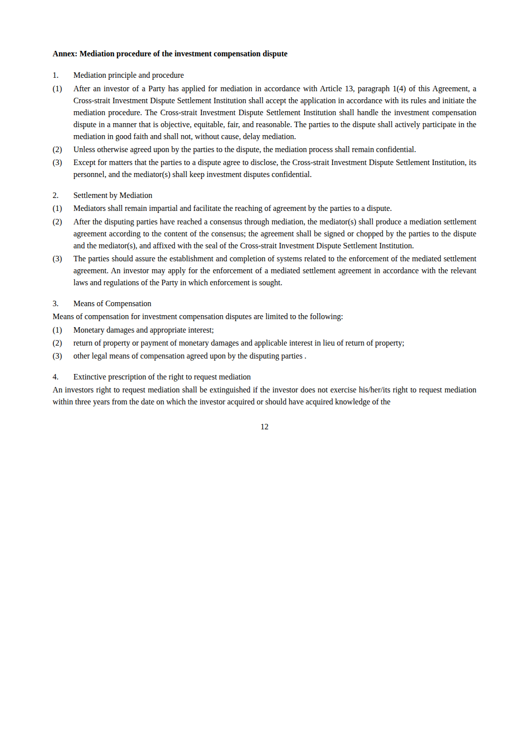Annex: Mediation procedure of the investment compensation dispute
1. Mediation principle and procedure
(1) After an investor of a Party has applied for mediation in accordance with Article 13, paragraph 1(4) of this Agreement, a Cross-strait Investment Dispute Settlement Institution shall accept the application in accordance with its rules and initiate the mediation procedure. The Cross-strait Investment Dispute Settlement Institution shall handle the investment compensation dispute in a manner that is objective, equitable, fair, and reasonable. The parties to the dispute shall actively participate in the mediation in good faith and shall not, without cause, delay mediation.
(2) Unless otherwise agreed upon by the parties to the dispute, the mediation process shall remain confidential.
(3) Except for matters that the parties to a dispute agree to disclose, the Cross-strait Investment Dispute Settlement Institution, its personnel, and the mediator(s) shall keep investment disputes confidential.
2. Settlement by Mediation
(1) Mediators shall remain impartial and facilitate the reaching of agreement by the parties to a dispute.
(2) After the disputing parties have reached a consensus through mediation, the mediator(s) shall produce a mediation settlement agreement according to the content of the consensus; the agreement shall be signed or chopped by the parties to the dispute and the mediator(s), and affixed with the seal of the Cross-strait Investment Dispute Settlement Institution.
(3) The parties should assure the establishment and completion of systems related to the enforcement of the mediated settlement agreement. An investor may apply for the enforcement of a mediated settlement agreement in accordance with the relevant laws and regulations of the Party in which enforcement is sought.
3. Means of Compensation
Means of compensation for investment compensation disputes are limited to the following:
(1) Monetary damages and appropriate interest;
(2) return of property or payment of monetary damages and applicable interest in lieu of return of property;
(3) other legal means of compensation agreed upon by the disputing parties .
4. Extinctive prescription of the right to request mediation
An investors right to request mediation shall be extinguished if the investor does not exercise his/her/its right to request mediation within three years from the date on which the investor acquired or should have acquired knowledge of the
12